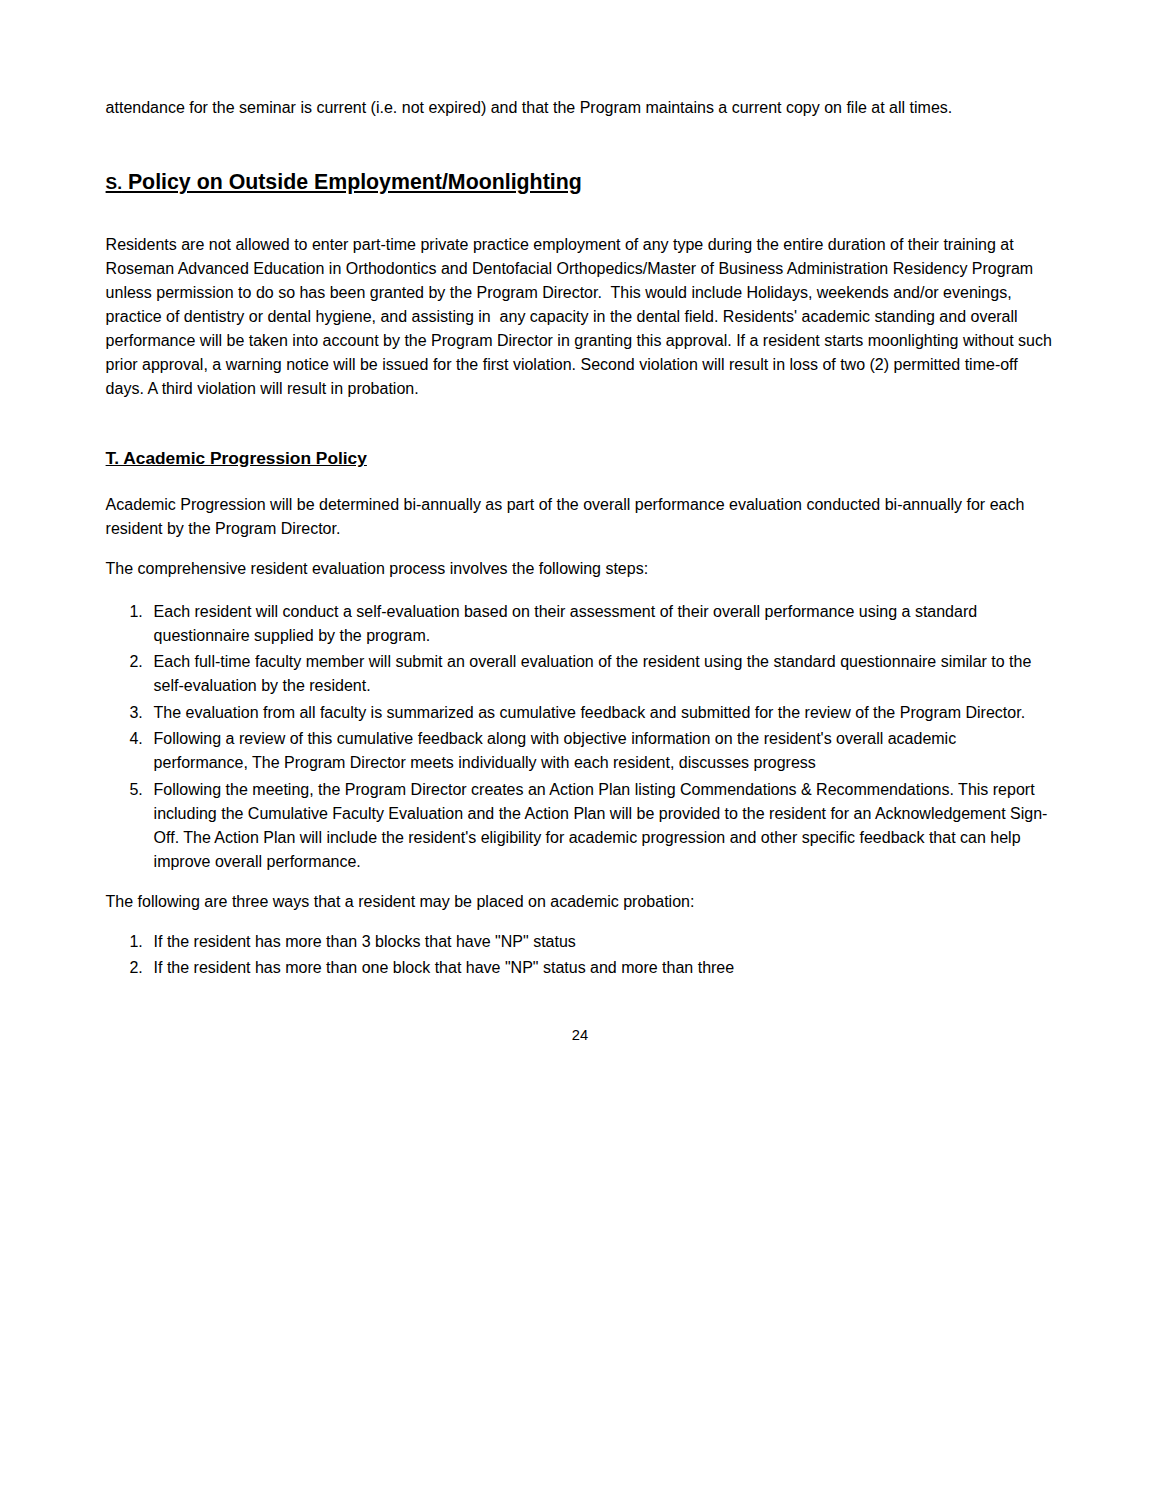attendance for the seminar is current (i.e. not expired) and that the Program maintains a current copy on file at all times.
S. Policy on Outside Employment/Moonlighting
Residents are not allowed to enter part-time private practice employment of any type during the entire duration of their training at Roseman Advanced Education in Orthodontics and Dentofacial Orthopedics/Master of Business Administration Residency Program unless permission to do so has been granted by the Program Director. This would include Holidays, weekends and/or evenings, practice of dentistry or dental hygiene, and assisting in any capacity in the dental field. Residents' academic standing and overall performance will be taken into account by the Program Director in granting this approval. If a resident starts moonlighting without such prior approval, a warning notice will be issued for the first violation. Second violation will result in loss of two (2) permitted time-off days. A third violation will result in probation.
T. Academic Progression Policy
Academic Progression will be determined bi-annually as part of the overall performance evaluation conducted bi-annually for each resident by the Program Director.
The comprehensive resident evaluation process involves the following steps:
Each resident will conduct a self-evaluation based on their assessment of their overall performance using a standard questionnaire supplied by the program.
Each full-time faculty member will submit an overall evaluation of the resident using the standard questionnaire similar to the self-evaluation by the resident.
The evaluation from all faculty is summarized as cumulative feedback and submitted for the review of the Program Director.
Following a review of this cumulative feedback along with objective information on the resident's overall academic performance, The Program Director meets individually with each resident, discusses progress
Following the meeting, the Program Director creates an Action Plan listing Commendations & Recommendations. This report including the Cumulative Faculty Evaluation and the Action Plan will be provided to the resident for an Acknowledgement Sign-Off. The Action Plan will include the resident's eligibility for academic progression and other specific feedback that can help improve overall performance.
The following are three ways that a resident may be placed on academic probation:
If the resident has more than 3 blocks that have "NP" status
If the resident has more than one block that have "NP" status and more than three
24